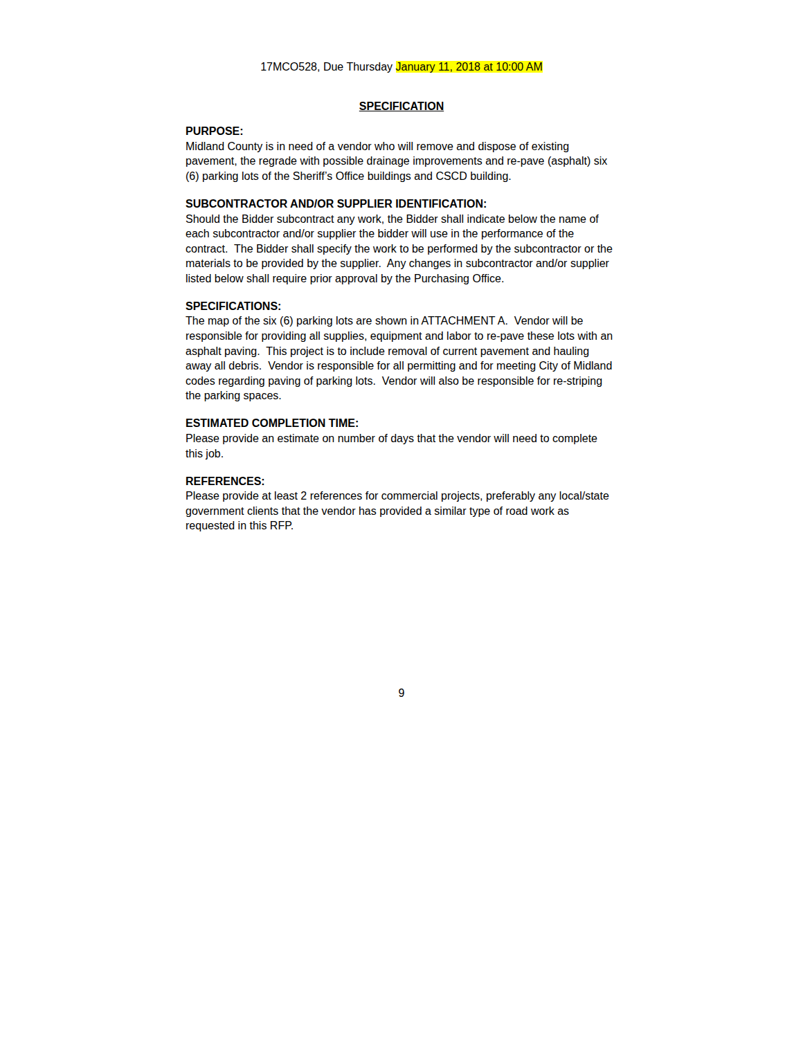17MCO528, Due Thursday January 11, 2018 at 10:00 AM
SPECIFICATION
PURPOSE:
Midland County is in need of a vendor who will remove and dispose of existing pavement, the regrade with possible drainage improvements and re-pave (asphalt) six (6) parking lots of the Sheriff’s Office buildings and CSCD building.
SUBCONTRACTOR AND/OR SUPPLIER IDENTIFICATION:
Should the Bidder subcontract any work, the Bidder shall indicate below the name of each subcontractor and/or supplier the bidder will use in the performance of the contract. The Bidder shall specify the work to be performed by the subcontractor or the materials to be provided by the supplier. Any changes in subcontractor and/or supplier listed below shall require prior approval by the Purchasing Office.
SPECIFICATIONS:
The map of the six (6) parking lots are shown in ATTACHMENT A. Vendor will be responsible for providing all supplies, equipment and labor to re-pave these lots with an asphalt paving. This project is to include removal of current pavement and hauling away all debris. Vendor is responsible for all permitting and for meeting City of Midland codes regarding paving of parking lots. Vendor will also be responsible for re-striping the parking spaces.
ESTIMATED COMPLETION TIME:
Please provide an estimate on number of days that the vendor will need to complete this job.
REFERENCES:
Please provide at least 2 references for commercial projects, preferably any local/state government clients that the vendor has provided a similar type of road work as requested in this RFP.
9